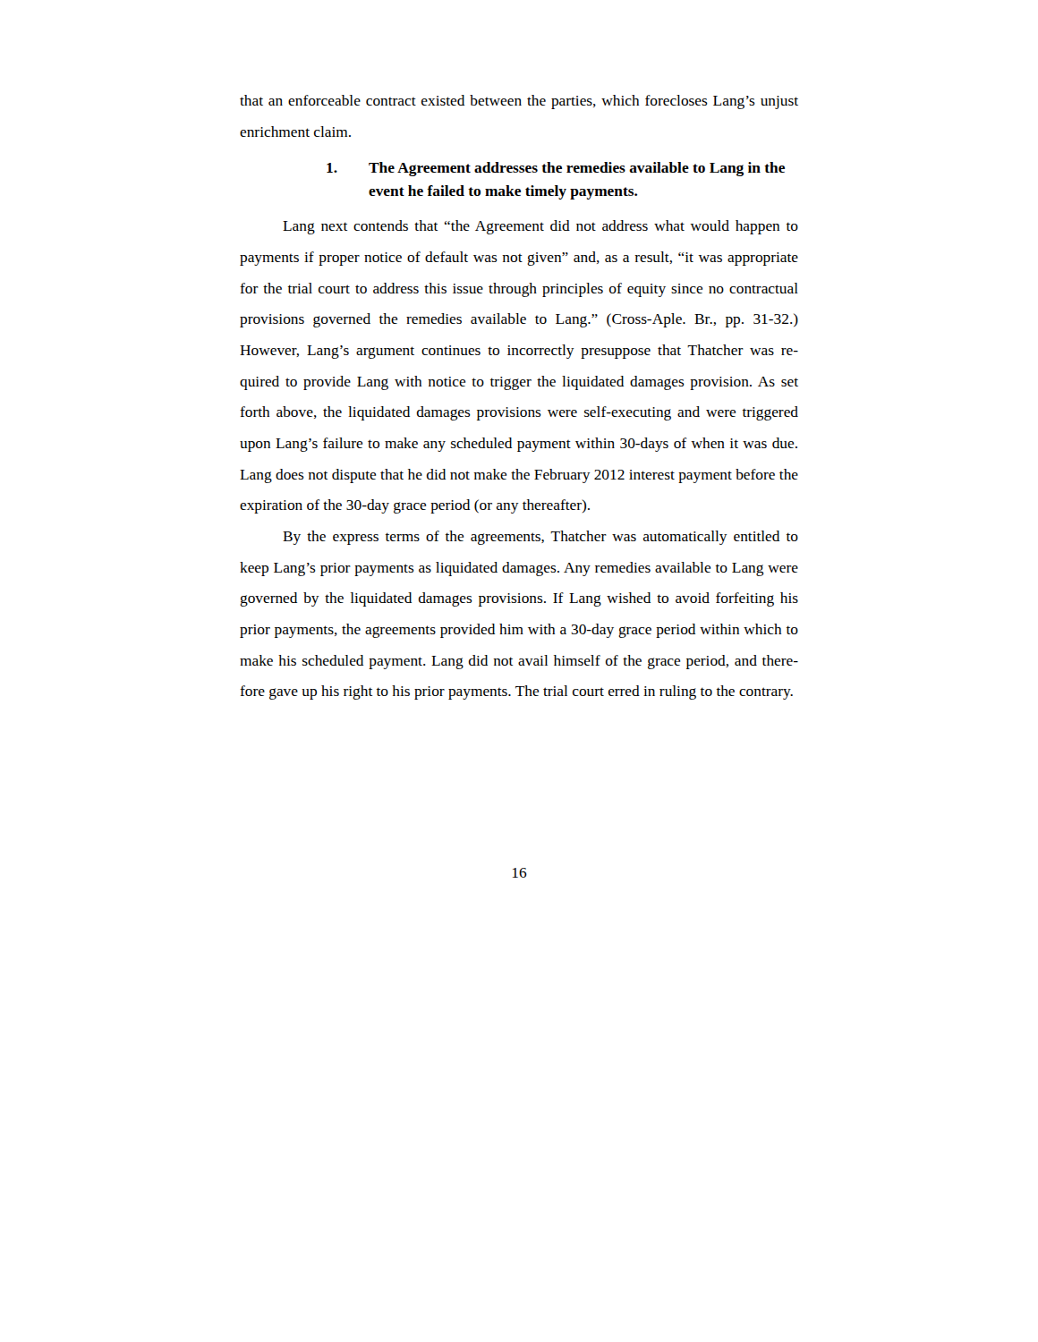that an enforceable contract existed between the parties, which forecloses Lang’s unjust enrichment claim.
1. The Agreement addresses the remedies available to Lang in the event he failed to make timely payments.
Lang next contends that “the Agreement did not address what would happen to payments if proper notice of default was not given” and, as a result, “it was appropriate for the trial court to address this issue through principles of equity since no contractual provisions governed the remedies available to Lang.” (Cross-Aple. Br., pp. 31-32.) However, Lang’s argument continues to incorrectly presuppose that Thatcher was required to provide Lang with notice to trigger the liquidated damages provision. As set forth above, the liquidated damages provisions were self-executing and were triggered upon Lang’s failure to make any scheduled payment within 30-days of when it was due. Lang does not dispute that he did not make the February 2012 interest payment before the expiration of the 30-day grace period (or any thereafter).
By the express terms of the agreements, Thatcher was automatically entitled to keep Lang’s prior payments as liquidated damages. Any remedies available to Lang were governed by the liquidated damages provisions. If Lang wished to avoid forfeiting his prior payments, the agreements provided him with a 30-day grace period within which to make his scheduled payment. Lang did not avail himself of the grace period, and therefore gave up his right to his prior payments. The trial court erred in ruling to the contrary.
16